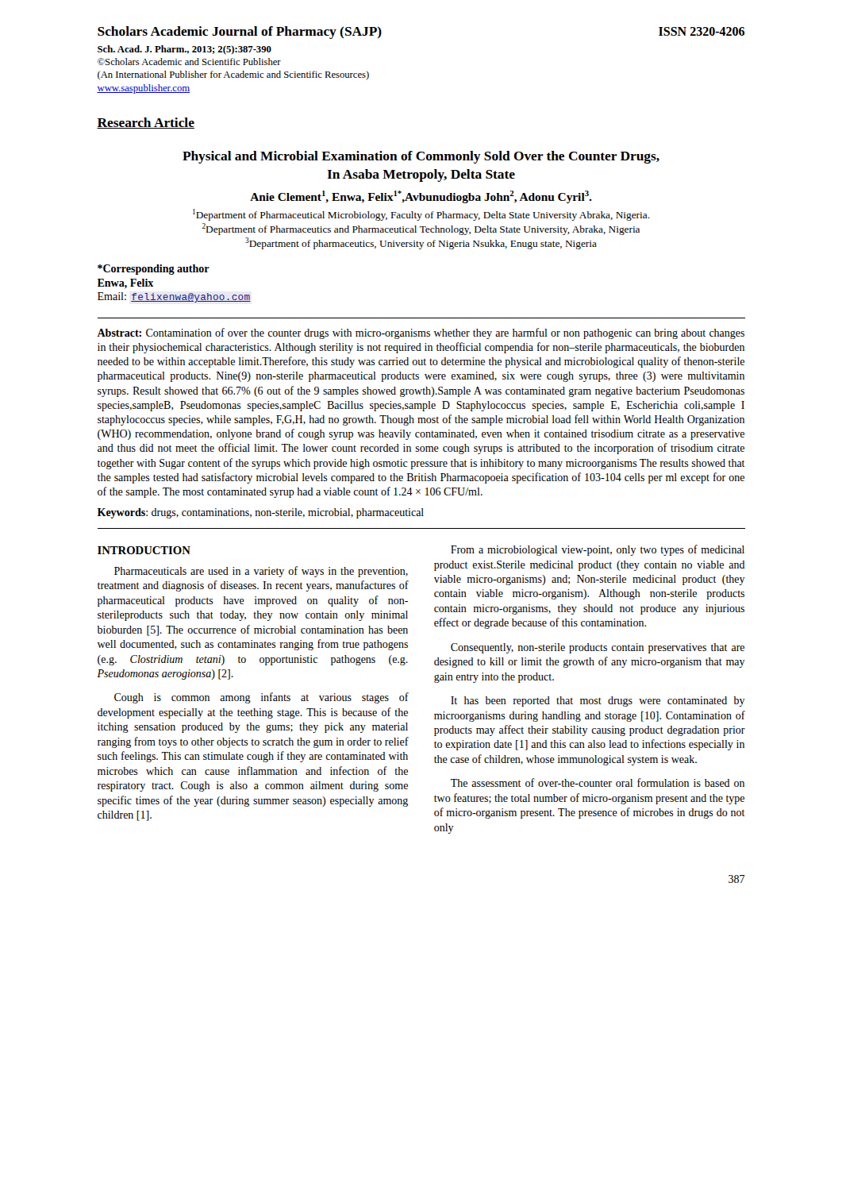Scholars Academic Journal of Pharmacy (SAJP) ISSN 2320-4206
Sch. Acad. J. Pharm., 2013; 2(5):387-390
©Scholars Academic and Scientific Publisher
(An International Publisher for Academic and Scientific Resources)
www.saspublisher.com
Research Article
Physical and Microbial Examination of Commonly Sold Over the Counter Drugs,
In Asaba Metropoly, Delta State
Anie Clement1, Enwa, Felix1*,Avbunudiogba John2, Adonu Cyril3.
1Department of Pharmaceutical Microbiology, Faculty of Pharmacy, Delta State University Abraka, Nigeria.
2Department of Pharmaceutics and Pharmaceutical Technology, Delta State University, Abraka, Nigeria
3Department of pharmaceutics, University of Nigeria Nsukka, Enugu state, Nigeria
*Corresponding author
Enwa, Felix
Email: felixenwa@yahoo.com
Abstract: Contamination of over the counter drugs with micro-organisms whether they are harmful or non pathogenic can bring about changes in their physiochemical characteristics. Although sterility is not required in theofficial compendia for non–sterile pharmaceuticals, the bioburden needed to be within acceptable limit.Therefore, this study was carried out to determine the physical and microbiological quality of thenon-sterile pharmaceutical products. Nine(9) non-sterile pharmaceutical products were examined, six were cough syrups, three (3) were multivitamin syrups. Result showed that 66.7% (6 out of the 9 samples showed growth).Sample A was contaminated gram negative bacterium Pseudomonas species,sampleB, Pseudomonas species,sampleC Bacillus species,sample D Staphylococcus species, sample E, Escherichia coli,sample I staphylococcus species, while samples, F,G,H, had no growth. Though most of the sample microbial load fell within World Health Organization (WHO) recommendation, onlyone brand of cough syrup was heavily contaminated, even when it contained trisodium citrate as a preservative and thus did not meet the official limit. The lower count recorded in some cough syrups is attributed to the incorporation of trisodium citrate together with Sugar content of the syrups which provide high osmotic pressure that is inhibitory to many microorganisms The results showed that the samples tested had satisfactory microbial levels compared to the British Pharmacopoeia specification of 103-104 cells per ml except for one of the sample. The most contaminated syrup had a viable count of 1.24 × 106 CFU/ml.
Keywords: drugs, contaminations, non-sterile, microbial, pharmaceutical
INTRODUCTION
Pharmaceuticals are used in a variety of ways in the prevention, treatment and diagnosis of diseases. In recent years, manufactures of pharmaceutical products have improved on quality of non-sterileproducts such that today, they now contain only minimal bioburden [5]. The occurrence of microbial contamination has been well documented, such as contaminates ranging from true pathogens (e.g. Clostridium tetani) to opportunistic pathogens (e.g. Pseudomonas aerogionsa) [2].
Cough is common among infants at various stages of development especially at the teething stage. This is because of the itching sensation produced by the gums; they pick any material ranging from toys to other objects to scratch the gum in order to relief such feelings. This can stimulate cough if they are contaminated with microbes which can cause inflammation and infection of the respiratory tract. Cough is also a common ailment during some specific times of the year (during summer season) especially among children [1].
From a microbiological view-point, only two types of medicinal product exist.Sterile medicinal product (they contain no viable and viable micro-organisms) and; Non-sterile medicinal product (they contain viable micro-organism). Although non-sterile products contain micro-organisms, they should not produce any injurious effect or degrade because of this contamination.
Consequently, non-sterile products contain preservatives that are designed to kill or limit the growth of any micro-organism that may gain entry into the product.
It has been reported that most drugs were contaminated by microorganisms during handling and storage [10]. Contamination of products may affect their stability causing product degradation prior to expiration date [1] and this can also lead to infections especially in the case of children, whose immunological system is weak.
The assessment of over-the-counter oral formulation is based on two features; the total number of micro-organism present and the type of micro-organism present. The presence of microbes in drugs do not only
387